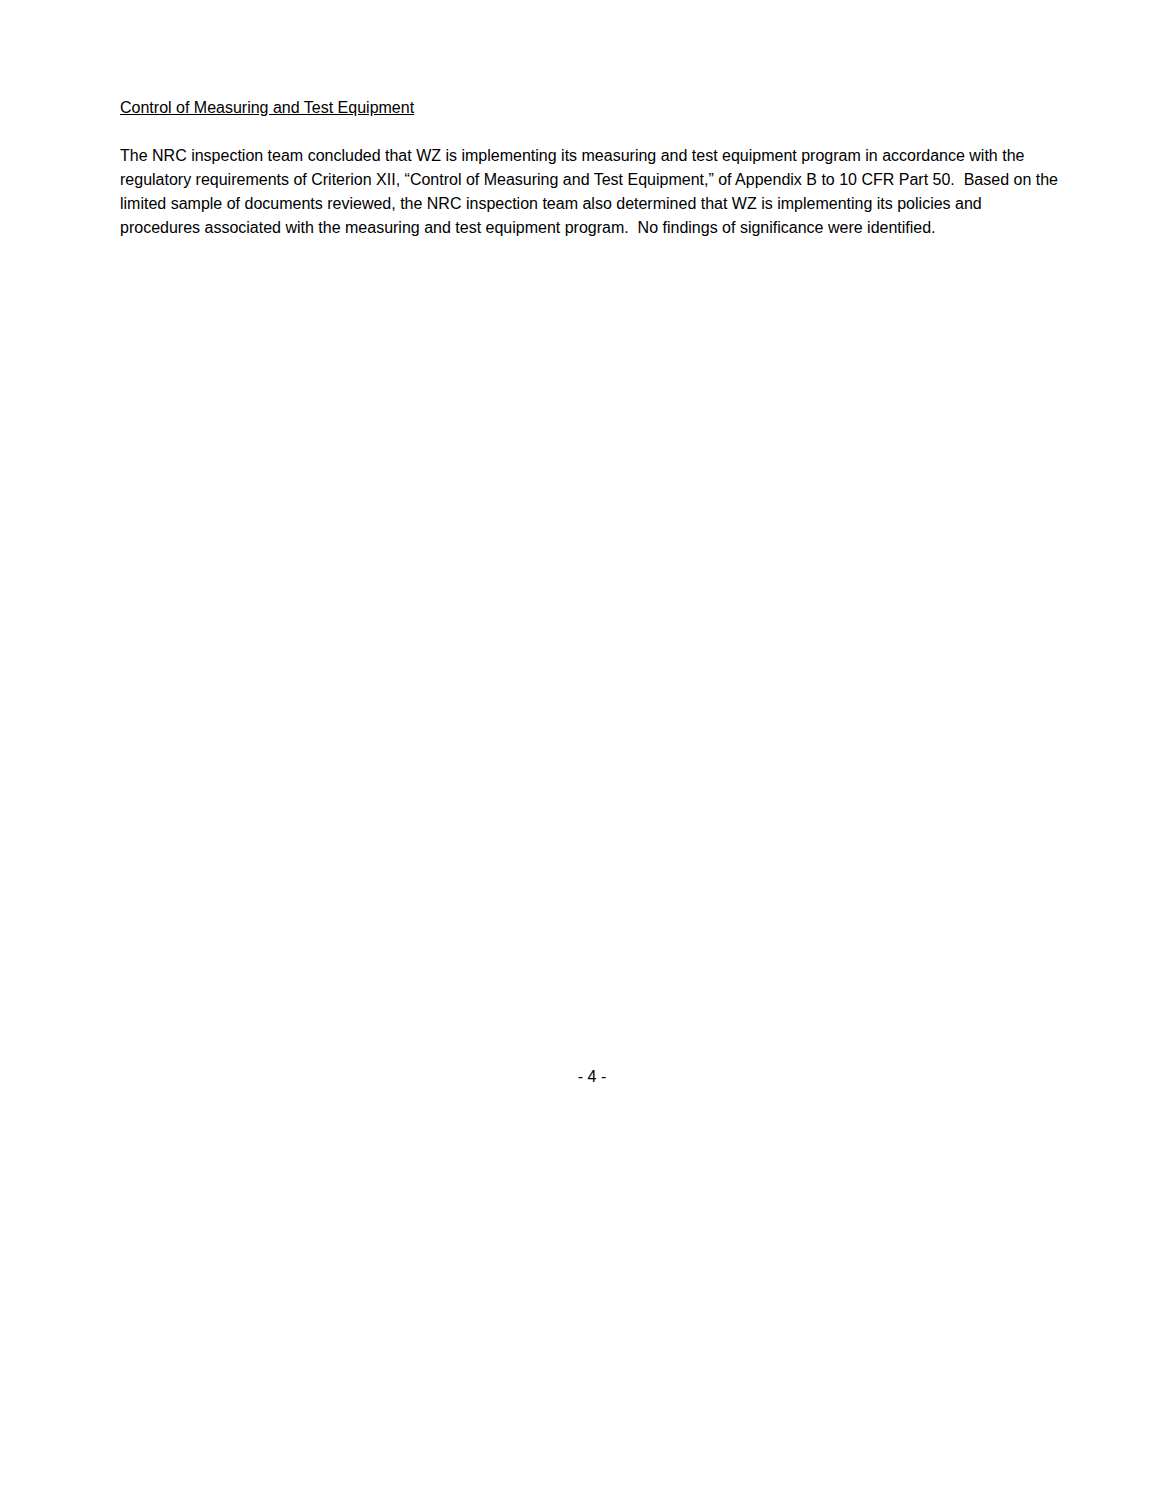Control of Measuring and Test Equipment
The NRC inspection team concluded that WZ is implementing its measuring and test equipment program in accordance with the regulatory requirements of Criterion XII, “Control of Measuring and Test Equipment,” of Appendix B to 10 CFR Part 50. Based on the limited sample of documents reviewed, the NRC inspection team also determined that WZ is implementing its policies and procedures associated with the measuring and test equipment program. No findings of significance were identified.
- 4 -